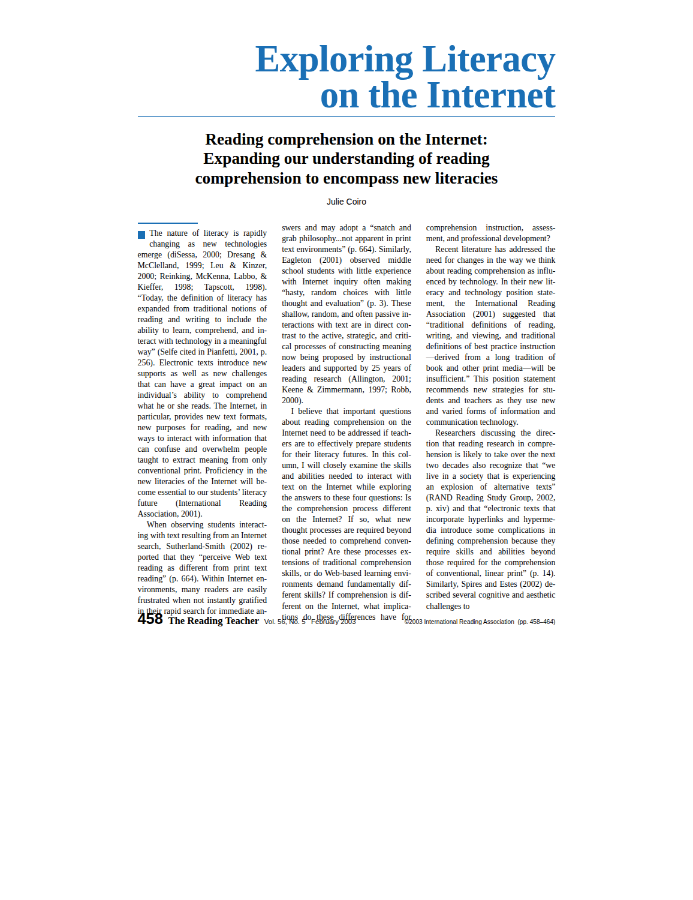Exploring Literacy
on the Internet
Reading comprehension on the Internet:
Expanding our understanding of reading
comprehension to encompass new literacies
Julie Coiro
The nature of literacy is rapidly changing as new technologies emerge (diSessa, 2000; Dresang & McClelland, 1999; Leu & Kinzer, 2000; Reinking, McKenna, Labbo, & Kieffer, 1998; Tapscott, 1998). “Today, the definition of literacy has expanded from traditional notions of reading and writing to include the ability to learn, comprehend, and interact with technology in a meaningful way” (Selfe cited in Pianfetti, 2001, p. 256). Electronic texts introduce new supports as well as new challenges that can have a great impact on an individual’s ability to comprehend what he or she reads. The Internet, in particular, provides new text formats, new purposes for reading, and new ways to interact with information that can confuse and overwhelm people taught to extract meaning from only conventional print. Proficiency in the new literacies of the Internet will become essential to our students’ literacy future (International Reading Association, 2001).
When observing students interacting with text resulting from an Internet search, Sutherland-Smith (2002) reported that they “perceive Web text reading as different from print text reading” (p. 664). Within Internet environments, many readers are easily frustrated when not instantly gratified in their rapid search for immediate answers and may adopt a “snatch and grab philosophy...not apparent in print text environments” (p. 664). Similarly, Eagleton (2001) observed middle school students with little experience with Internet inquiry often making “hasty, random choices with little thought and evaluation” (p. 3). These shallow, random, and often passive interactions with text are in direct contrast to the active, strategic, and critical processes of constructing meaning now being proposed by instructional leaders and supported by 25 years of reading research (Allington, 2001; Keene & Zimmermann, 1997; Robb, 2000).
I believe that important questions about reading comprehension on the Internet need to be addressed if teachers are to effectively prepare students for their literacy futures. In this column, I will closely examine the skills and abilities needed to interact with text on the Internet while exploring the answers to these four questions: Is the comprehension process different on the Internet? If so, what new thought processes are required beyond those needed to comprehend conventional print? Are these processes extensions of traditional comprehension skills, or do Web-based learning environments demand fundamentally different skills? If comprehension is different on the Internet, what implications do these differences have for comprehension instruction, assessment, and professional development?
Recent literature has addressed the need for changes in the way we think about reading comprehension as influenced by technology. In their new literacy and technology position statement, the International Reading Association (2001) suggested that “traditional definitions of reading, writing, and viewing, and traditional definitions of best practice instruction—derived from a long tradition of book and other print media—will be insufficient.” This position statement recommends new strategies for students and teachers as they use new and varied forms of information and communication technology.
Researchers discussing the direction that reading research in comprehension is likely to take over the next two decades also recognize that “we live in a society that is experiencing an explosion of alternative texts” (RAND Reading Study Group, 2002, p. xiv) and that “electronic texts that incorporate hyperlinks and hypermedia introduce some complications in defining comprehension because they require skills and abilities beyond those required for the comprehension of conventional, linear print” (p. 14). Similarly, Spires and Estes (2002) described several cognitive and aesthetic challenges to
458 The Reading Teacher Vol. 56, No. 5 February 2003
©2003 International Reading Association (pp. 458–464)